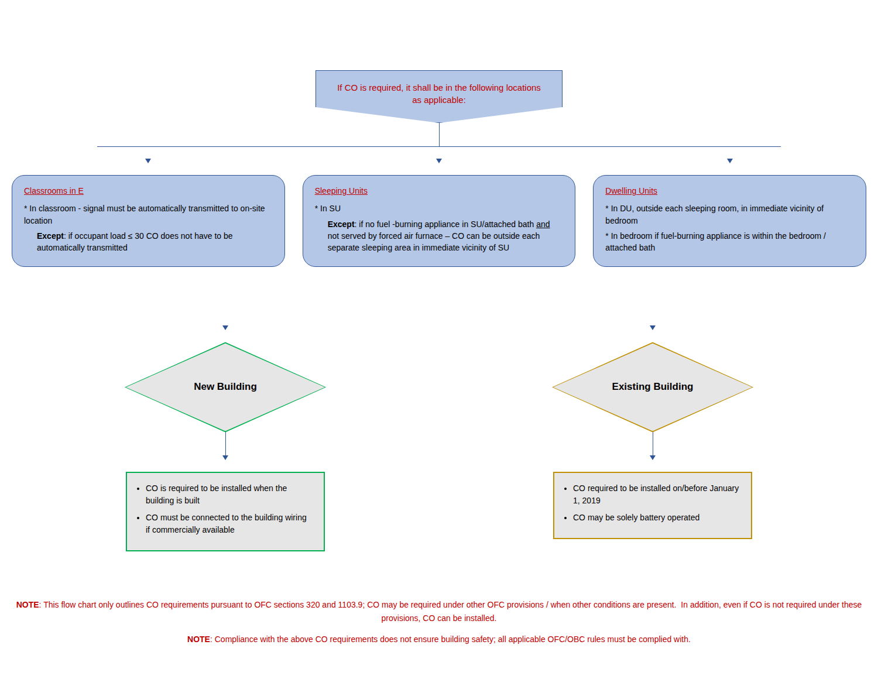If CO is required, it shall be in the following locations as applicable:
Classrooms in E
* In classroom - signal must be automatically transmitted to on-site location
Except: if occupant load ≤ 30 CO does not have to be automatically transmitted
Sleeping Units
* In SU
Except: if no fuel -burning appliance in SU/attached bath and not served by forced air furnace – CO can be outside each separate sleeping area in immediate vicinity of SU
Dwelling Units
* In DU, outside each sleeping room, in immediate vicinity of bedroom
* In bedroom if fuel-burning appliance is within the bedroom / attached bath
New Building
CO is required to be installed when the building is built
CO must be connected to the building wiring if commercially available
Existing Building
CO required to be installed on/before January 1, 2019
CO may be solely battery operated
NOTE: This flow chart only outlines CO requirements pursuant to OFC sections 320 and 1103.9; CO may be required under other OFC provisions / when other conditions are present. In addition, even if CO is not required under these provisions, CO can be installed.
NOTE: Compliance with the above CO requirements does not ensure building safety; all applicable OFC/OBC rules must be complied with.